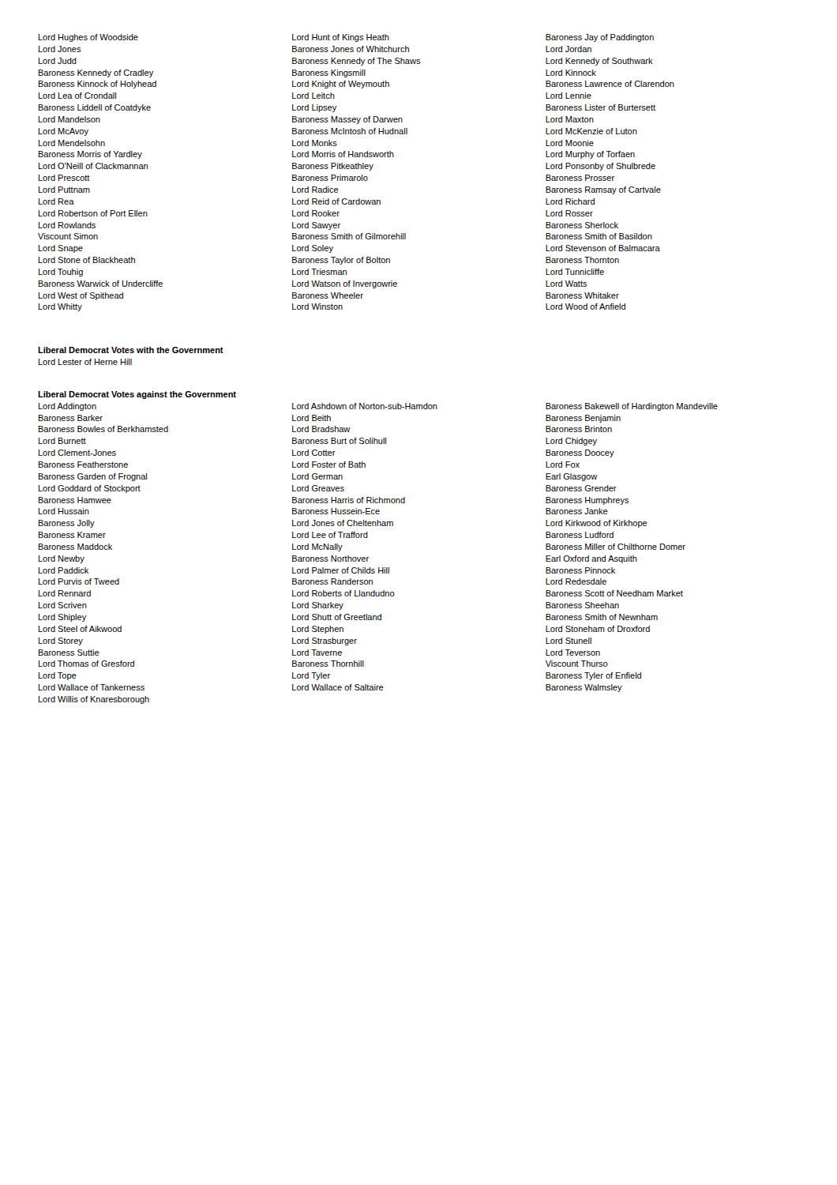| Lord Hughes of Woodside | Lord Hunt of Kings Heath | Baroness Jay of Paddington |
| Lord Jones | Baroness Jones of Whitchurch | Lord Jordan |
| Lord Judd | Baroness Kennedy of The Shaws | Lord Kennedy of Southwark |
| Baroness Kennedy of Cradley | Baroness Kingsmill | Lord Kinnock |
| Baroness Kinnock of Holyhead | Lord Knight of Weymouth | Baroness Lawrence of Clarendon |
| Lord Lea of Crondall | Lord Leitch | Lord Lennie |
| Baroness Liddell of Coatdyke | Lord Lipsey | Baroness Lister of Burtersett |
| Lord Mandelson | Baroness Massey of Darwen | Lord Maxton |
| Lord McAvoy | Baroness McIntosh of Hudnall | Lord McKenzie of Luton |
| Lord Mendelsohn | Lord Monks | Lord Moonie |
| Baroness Morris of Yardley | Lord Morris of Handsworth | Lord Murphy of Torfaen |
| Lord O'Neill of Clackmannan | Baroness Pitkeathley | Lord Ponsonby of Shulbrede |
| Lord Prescott | Baroness Primarolo | Baroness Prosser |
| Lord Puttnam | Lord Radice | Baroness Ramsay of Cartvale |
| Lord Rea | Lord Reid of Cardowan | Lord Richard |
| Lord Robertson of Port Ellen | Lord Rooker | Lord Rosser |
| Lord Rowlands | Lord Sawyer | Baroness Sherlock |
| Viscount Simon | Baroness Smith of Gilmorehill | Baroness Smith of Basildon |
| Lord Snape | Lord Soley | Lord Stevenson of Balmacara |
| Lord Stone of Blackheath | Baroness Taylor of Bolton | Baroness Thornton |
| Lord Touhig | Lord Triesman | Lord Tunnicliffe |
| Baroness Warwick of Undercliffe | Lord Watson of Invergowrie | Lord Watts |
| Lord West of Spithead | Baroness Wheeler | Baroness Whitaker |
| Lord Whitty | Lord Winston | Lord Wood of Anfield |
Liberal Democrat Votes with the Government
Lord Lester of Herne Hill
Liberal Democrat Votes against the Government
| Lord Addington | Lord Ashdown of Norton-sub-Hamdon | Baroness Bakewell of Hardington Mandeville |
| Baroness Barker | Lord Beith | Baroness Benjamin |
| Baroness Bowles of Berkhamsted | Lord Bradshaw | Baroness Brinton |
| Lord Burnett | Baroness Burt of Solihull | Lord Chidgey |
| Lord Clement-Jones | Lord Cotter | Baroness Doocey |
| Baroness Featherstone | Lord Foster of Bath | Lord Fox |
| Baroness Garden of Frognal | Lord German | Earl Glasgow |
| Lord Goddard of Stockport | Lord Greaves | Baroness Grender |
| Baroness Hamwee | Baroness Harris of Richmond | Baroness Humphreys |
| Lord Hussain | Baroness Hussein-Ece | Baroness Janke |
| Baroness Jolly | Lord Jones of Cheltenham | Lord Kirkwood of Kirkhope |
| Baroness Kramer | Lord Lee of Trafford | Baroness Ludford |
| Baroness Maddock | Lord McNally | Baroness Miller of Chilthorne Domer |
| Lord Newby | Baroness Northover | Earl Oxford and Asquith |
| Lord Paddick | Lord Palmer of Childs Hill | Baroness Pinnock |
| Lord Purvis of Tweed | Baroness Randerson | Lord Redesdale |
| Lord Rennard | Lord Roberts of Llandudno | Baroness Scott of Needham Market |
| Lord Scriven | Lord Sharkey | Baroness Sheehan |
| Lord Shipley | Lord Shutt of Greetland | Baroness Smith of Newnham |
| Lord Steel of Aikwood | Lord Stephen | Lord Stoneham of Droxford |
| Lord Storey | Lord Strasburger | Lord Stunell |
| Baroness Suttie | Lord Taverne | Lord Teverson |
| Lord Thomas of Gresford | Baroness Thornhill | Viscount Thurso |
| Lord Tope | Lord Tyler | Baroness Tyler of Enfield |
| Lord Wallace of Tankerness | Lord Wallace of Saltaire | Baroness Walmsley |
| Lord Willis of Knaresborough | | |